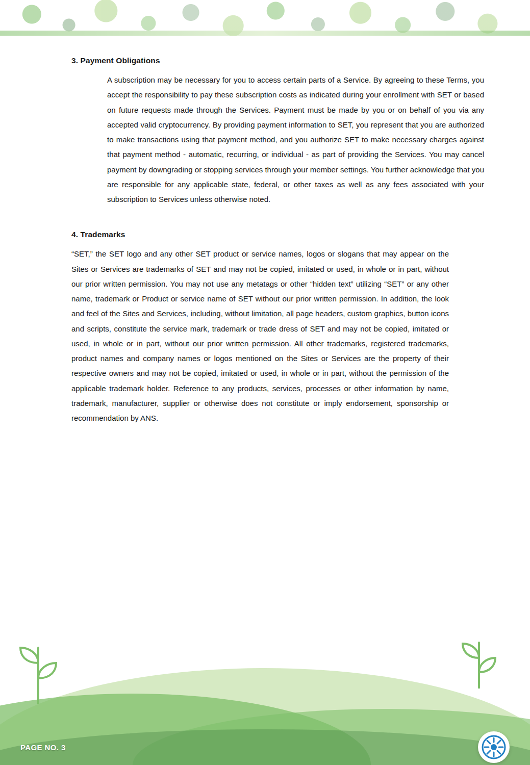3. Payment Obligations
A subscription may be necessary for you to access certain parts of a Service. By agreeing to these Terms, you accept the responsibility to pay these subscription costs as indicated during your enrollment with SET or based on future requests made through the Services. Payment must be made by you or on behalf of you via any accepted valid cryptocurrency. By providing payment information to SET, you represent that you are authorized to make transactions using that payment method, and you authorize SET to make necessary charges against that payment method - automatic, recurring, or individual - as part of providing the Services. You may cancel payment by downgrading or stopping services through your member settings. You further acknowledge that you are responsible for any applicable state, federal, or other taxes as well as any fees associated with your subscription to Services unless otherwise noted.
4. Trademarks
“SET,” the SET logo and any other SET product or service names, logos or slogans that may appear on the Sites or Services are trademarks of SET and may not be copied, imitated or used, in whole or in part, without our prior written permission. You may not use any metatags or other “hidden text” utilizing “SET” or any other name, trademark or Product or service name of SET without our prior written permission. In addition, the look and feel of the Sites and Services, including, without limitation, all page headers, custom graphics, button icons and scripts, constitute the service mark, trademark or trade dress of SET and may not be copied, imitated or used, in whole or in part, without our prior written permission. All other trademarks, registered trademarks, product names and company names or logos mentioned on the Sites or Services are the property of their respective owners and may not be copied, imitated or used, in whole or in part, without the permission of the applicable trademark holder. Reference to any products, services, processes or other information by name, trademark, manufacturer, supplier or otherwise does not constitute or imply endorsement, sponsorship or recommendation by ANS.
PAGE NO. 3